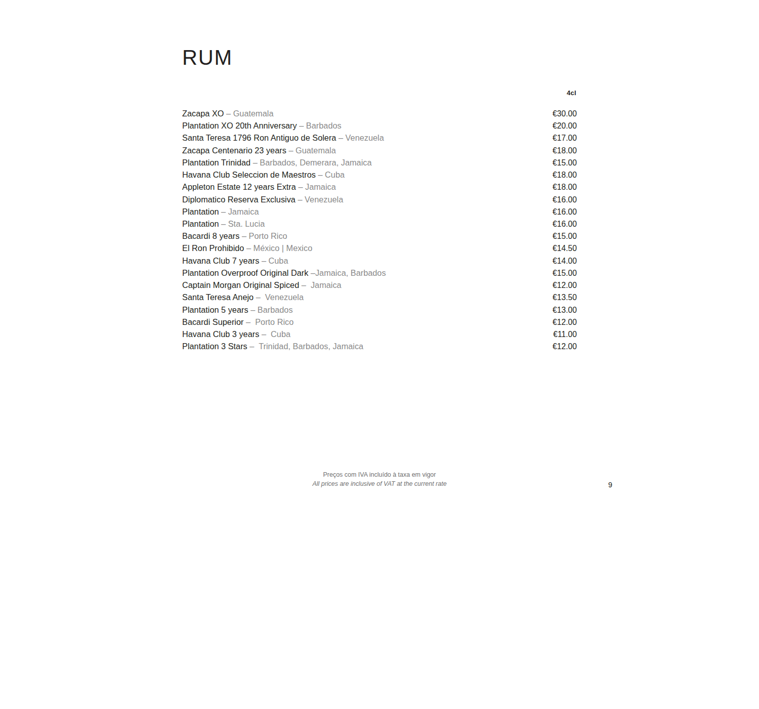RUM
| | 4cl |
| --- | --- |
| Zacapa XO – Guatemala | €30.00 |
| Plantation XO 20th Anniversary – Barbados | €20.00 |
| Santa Teresa 1796 Ron Antiguo de Solera – Venezuela | €17.00 |
| Zacapa Centenario 23 years – Guatemala | €18.00 |
| Plantation Trinidad – Barbados, Demerara, Jamaica | €15.00 |
| Havana Club Seleccion de Maestros – Cuba | €18.00 |
| Appleton Estate 12 years Extra – Jamaica | €18.00 |
| Diplomatico Reserva Exclusiva – Venezuela | €16.00 |
| Plantation – Jamaica | €16.00 |
| Plantation – Sta. Lucia | €16.00 |
| Bacardi 8 years – Porto Rico | €15.00 |
| El Ron Prohibido – México / Mexico | €14.50 |
| Havana Club 7 years – Cuba | €14.00 |
| Plantation Overproof Original Dark –Jamaica, Barbados | €15.00 |
| Captain Morgan Original Spiced – Jamaica | €12.00 |
| Santa Teresa Anejo – Venezuela | €13.50 |
| Plantation 5 years – Barbados | €13.00 |
| Bacardi Superior – Porto Rico | €12.00 |
| Havana Club 3 years – Cuba | €11.00 |
| Plantation 3 Stars – Trinidad, Barbados, Jamaica | €12.00 |
Preços com IVA incluído à taxa em vigor
All prices are inclusive of VAT at the current rate
9